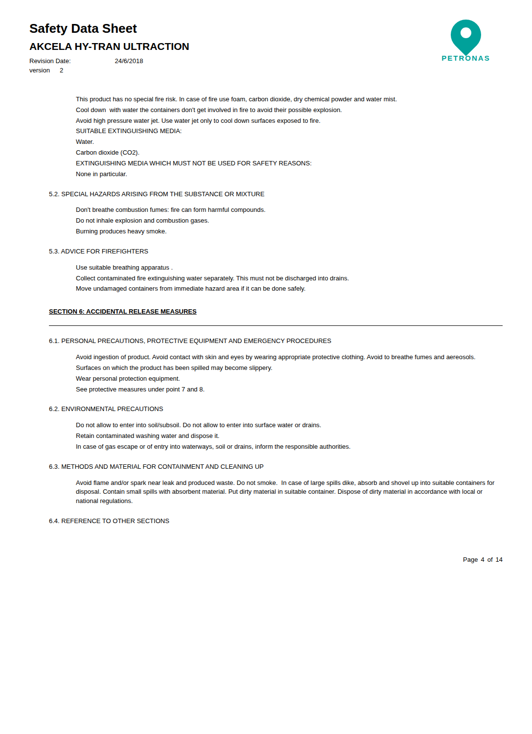Safety Data Sheet
AKCELA HY-TRAN ULTRACTION
Revision Date: 24/6/2018
version2
PETRONAS
This product has no special fire risk. In case of fire use foam, carbon dioxide, dry chemical powder and water mist.
Cool down with water the containers don't get involved in fire to avoid their possible explosion.
Avoid high pressure water jet. Use water jet only to cool down surfaces exposed to fire.
SUITABLE EXTINGUISHING MEDIA:
Water.
Carbon dioxide (CO2).
EXTINGUISHING MEDIA WHICH MUST NOT BE USED FOR SAFETY REASONS:
None in particular.
5.2. SPECIAL HAZARDS ARISING FROM THE SUBSTANCE OR MIXTURE
Don't breathe combustion fumes: fire can form harmful compounds.
Do not inhale explosion and combustion gases.
Burning produces heavy smoke.
5.3. ADVICE FOR FIREFIGHTERS
Use suitable breathing apparatus .
Collect contaminated fire extinguishing water separately. This must not be discharged into drains.
Move undamaged containers from immediate hazard area if it can be done safely.
SECTION 6: ACCIDENTAL RELEASE MEASURES
6.1. PERSONAL PRECAUTIONS, PROTECTIVE EQUIPMENT AND EMERGENCY PROCEDURES
Avoid ingestion of product. Avoid contact with skin and eyes by wearing appropriate protective clothing. Avoid to breathe fumes and aereosols.
Surfaces on which the product has been spilled may become slippery.
Wear personal protection equipment.
See protective measures under point 7 and 8.
6.2. ENVIRONMENTAL PRECAUTIONS
Do not allow to enter into soil/subsoil. Do not allow to enter into surface water or drains.
Retain contaminated washing water and dispose it.
In case of gas escape or of entry into waterways, soil or drains, inform the responsible authorities.
6.3. METHODS AND MATERIAL FOR CONTAINMENT AND CLEANING UP
Avoid flame and/or spark near leak and produced waste. Do not smoke. In case of large spills dike, absorb and shovel up into suitable containers for disposal. Contain small spills with absorbent material. Put dirty material in suitable container. Dispose of dirty material in accordance with local or national regulations.
6.4. REFERENCE TO OTHER SECTIONS
Page4 of 14